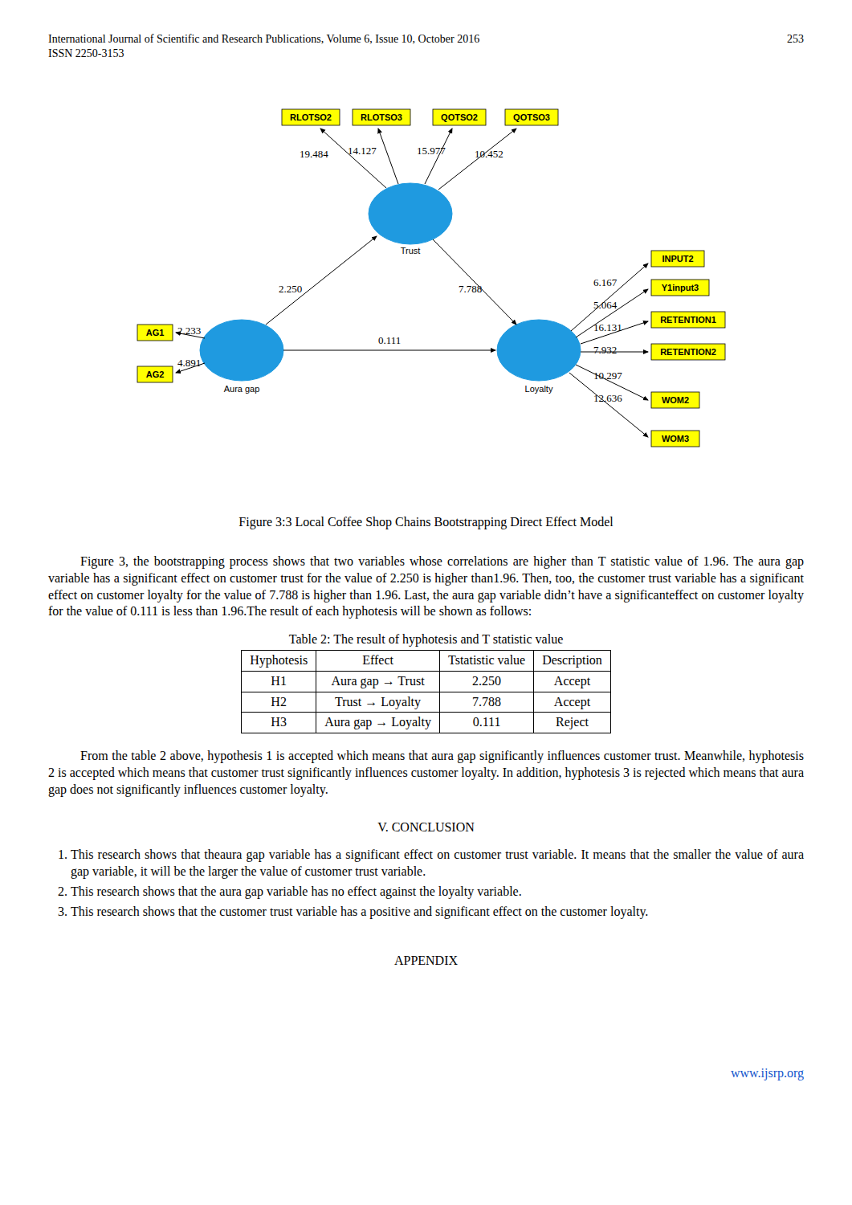International Journal of Scientific and Research Publications, Volume 6, Issue 10, October 2016
ISSN 2250-3153
253
RLOTSO2 RLOTSO3 QOTSO2 QOTSO3 Trust 19.484 14.127 15.977 10.452 Aura gap AG1 AG2 2.233 4.891 2.250 Loyalty 7.788 0.111 INPUT2 Y1input3 RETENTION1 RETENTION2 WOM2 WOM3 6.167 5.064 16.131 7.932 10.297 12.636
Figure 3:3 Local Coffee Shop Chains Bootstrapping Direct Effect Model
Figure 3, the bootstrapping process shows that two variables whose correlations are higher than T statistic value of 1.96. The aura gap variable has a significant effect on customer trust for the value of 2.250 is higher than1.96. Then, too, the customer trust variable has a significant effect on customer loyalty for the value of 7.788 is higher than 1.96. Last, the aura gap variable didn’t have a significanteffect on customer loyalty for the value of 0.111 is less than 1.96.The result of each hyphotesis will be shown as follows:
Table 2: The result of hyphotesis and T statistic value
| Hyphotesis | Effect | Tstatistic value | Description |
| --- | --- | --- | --- |
| H1 | Aura gap → Trust | 2.250 | Accept |
| H2 | Trust → Loyalty | 7.788 | Accept |
| H3 | Aura gap → Loyalty | 0.111 | Reject |
From the table 2 above, hypothesis 1 is accepted which means that aura gap significantly influences customer trust. Meanwhile, hyphotesis 2 is accepted which means that customer trust significantly influences customer loyalty. In addition, hyphotesis 3 is rejected which means that aura gap does not significantly influences customer loyalty.
V. CONCLUSION
This research shows that theaura gap variable has a significant effect on customer trust variable. It means that the smaller the value of aura gap variable, it will be the larger the value of customer trust variable.
This research shows that the aura gap variable has no effect against the loyalty variable.
This research shows that the customer trust variable has a positive and significant effect on the customer loyalty.
APPENDIX
www.ijsrp.org